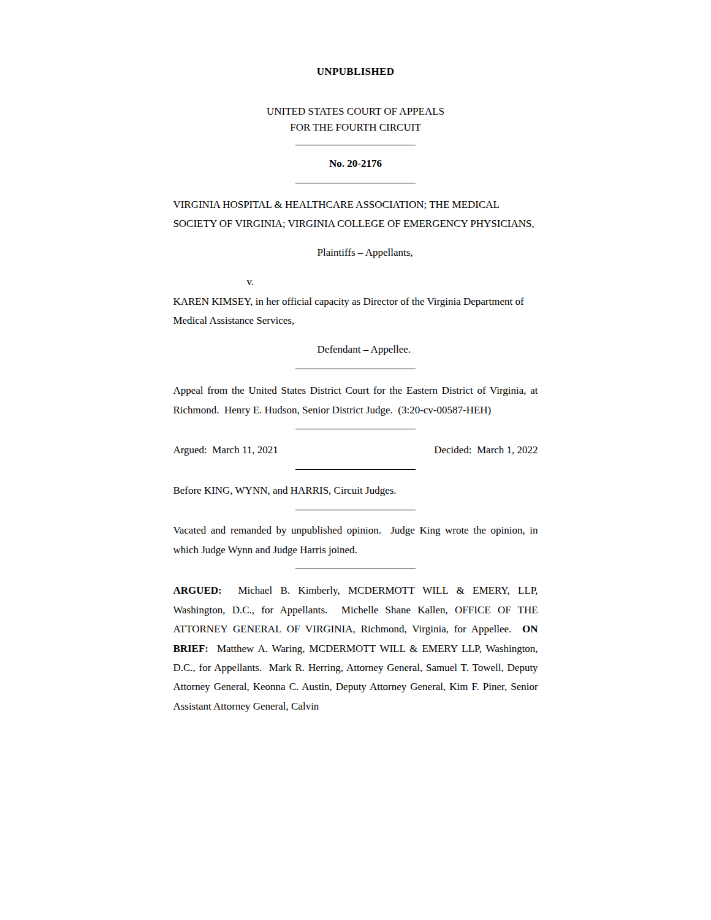UNPUBLISHED
UNITED STATES COURT OF APPEALS
FOR THE FOURTH CIRCUIT
No. 20-2176
VIRGINIA HOSPITAL & HEALTHCARE ASSOCIATION; THE MEDICAL SOCIETY OF VIRGINIA; VIRGINIA COLLEGE OF EMERGENCY PHYSICIANS,
Plaintiffs – Appellants,
v.
KAREN KIMSEY, in her official capacity as Director of the Virginia Department of Medical Assistance Services,
Defendant – Appellee.
Appeal from the United States District Court for the Eastern District of Virginia, at Richmond. Henry E. Hudson, Senior District Judge. (3:20-cv-00587-HEH)
Argued: March 11, 2021 Decided: March 1, 2022
Before KING, WYNN, and HARRIS, Circuit Judges.
Vacated and remanded by unpublished opinion. Judge King wrote the opinion, in which Judge Wynn and Judge Harris joined.
ARGUED: Michael B. Kimberly, MCDERMOTT WILL & EMERY, LLP, Washington, D.C., for Appellants. Michelle Shane Kallen, OFFICE OF THE ATTORNEY GENERAL OF VIRGINIA, Richmond, Virginia, for Appellee. ON BRIEF: Matthew A. Waring, MCDERMOTT WILL & EMERY LLP, Washington, D.C., for Appellants. Mark R. Herring, Attorney General, Samuel T. Towell, Deputy Attorney General, Keonna C. Austin, Deputy Attorney General, Kim F. Piner, Senior Assistant Attorney General, Calvin